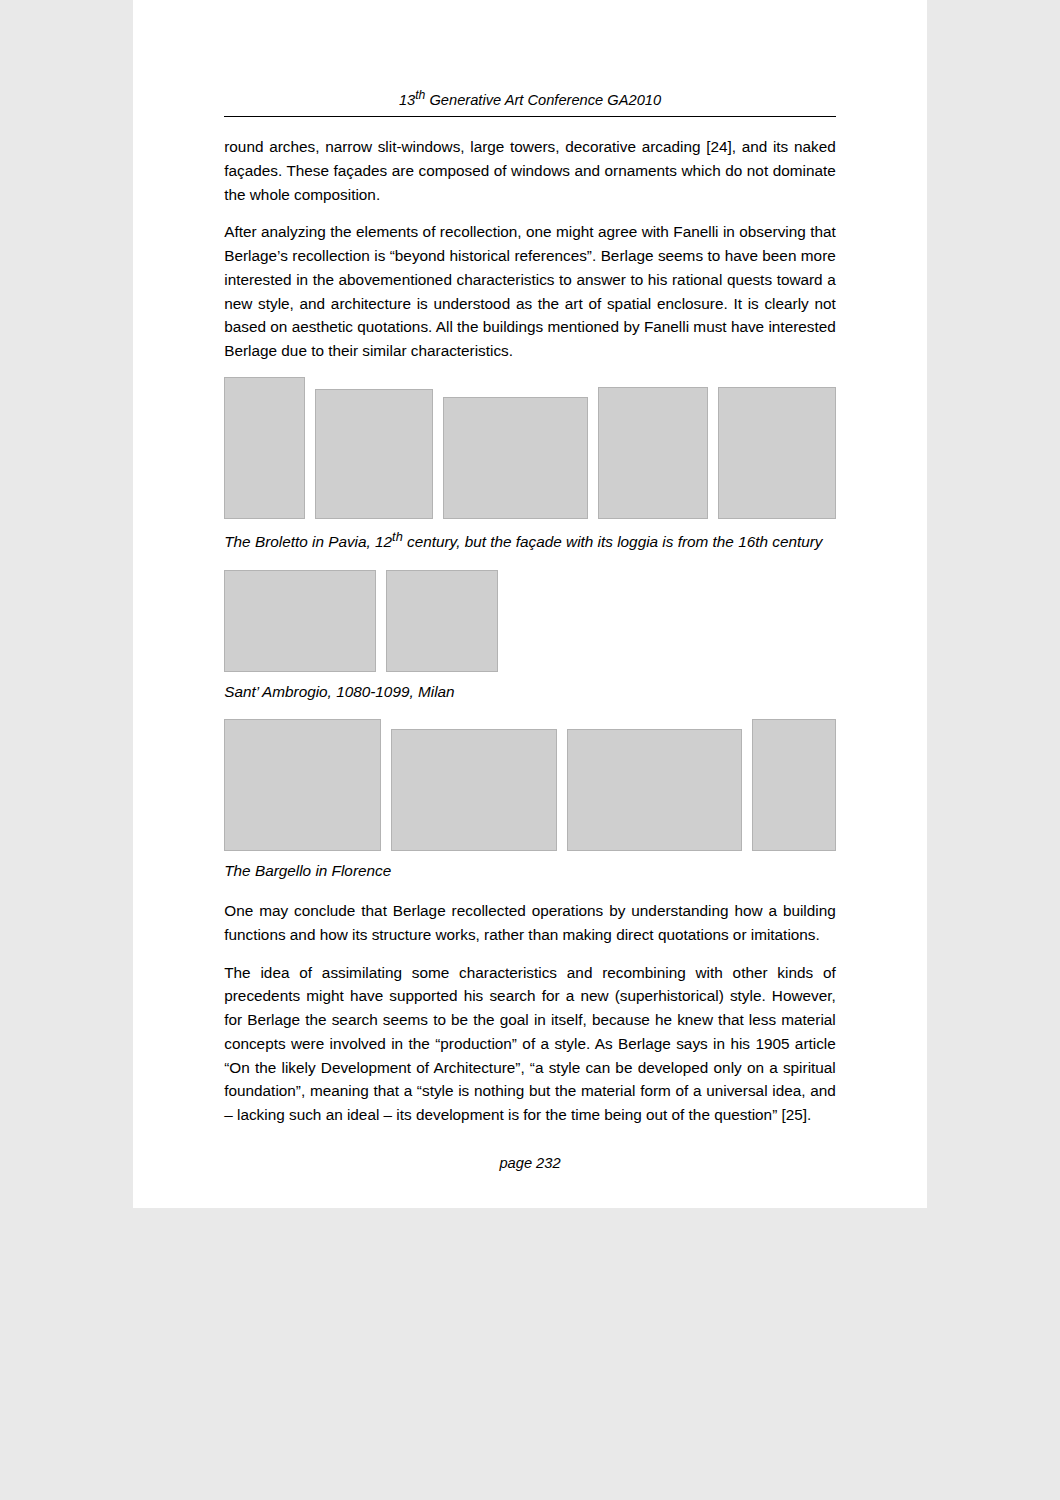13th Generative Art Conference GA2010
round arches, narrow slit-windows, large towers, decorative arcading [24], and its naked façades. These façades are composed of windows and ornaments which do not dominate the whole composition.
After analyzing the elements of recollection, one might agree with Fanelli in observing that Berlage’s recollection is “beyond historical references”. Berlage seems to have been more interested in the abovementioned characteristics to answer to his rational quests toward a new style, and architecture is understood as the art of spatial enclosure. It is clearly not based on aesthetic quotations. All the buildings mentioned by Fanelli must have interested Berlage due to their similar characteristics.
The Broletto in Pavia, 12th century, but the façade with its loggia is from the 16th century
Sant’ Ambrogio, 1080-1099, Milan
The Bargello in Florence
One may conclude that Berlage recollected operations by understanding how a building functions and how its structure works, rather than making direct quotations or imitations.
The idea of assimilating some characteristics and recombining with other kinds of precedents might have supported his search for a new (superhistorical) style. However, for Berlage the search seems to be the goal in itself, because he knew that less material concepts were involved in the “production” of a style. As Berlage says in his 1905 article “On the likely Development of Architecture”, “a style can be developed only on a spiritual foundation”, meaning that a “style is nothing but the material form of a universal idea, and – lacking such an ideal – its development is for the time being out of the question” [25].
page 232